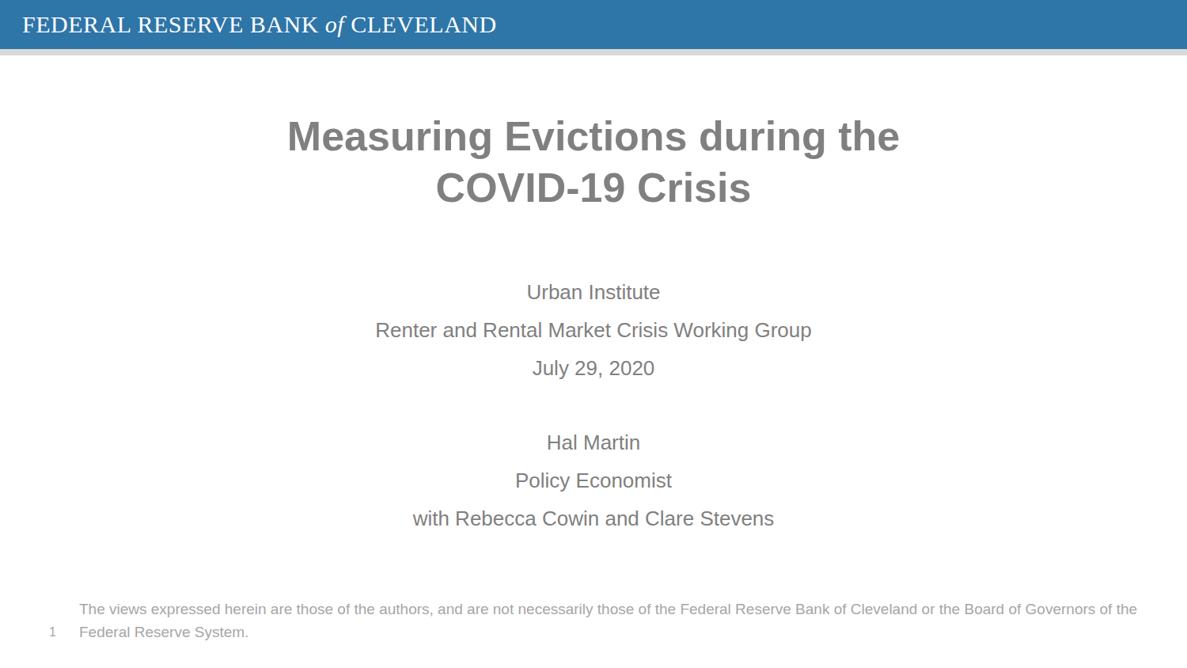FEDERAL RESERVE BANK of CLEVELAND
Measuring Evictions during the
COVID-19 Crisis
Urban Institute
Renter and Rental Market Crisis Working Group
July 29, 2020
Hal Martin
Policy Economist
with Rebecca Cowin and Clare Stevens
The views expressed herein are those of the authors, and are not necessarily those of the Federal Reserve Bank of Cleveland or the Board of Governors of the Federal Reserve System.
1